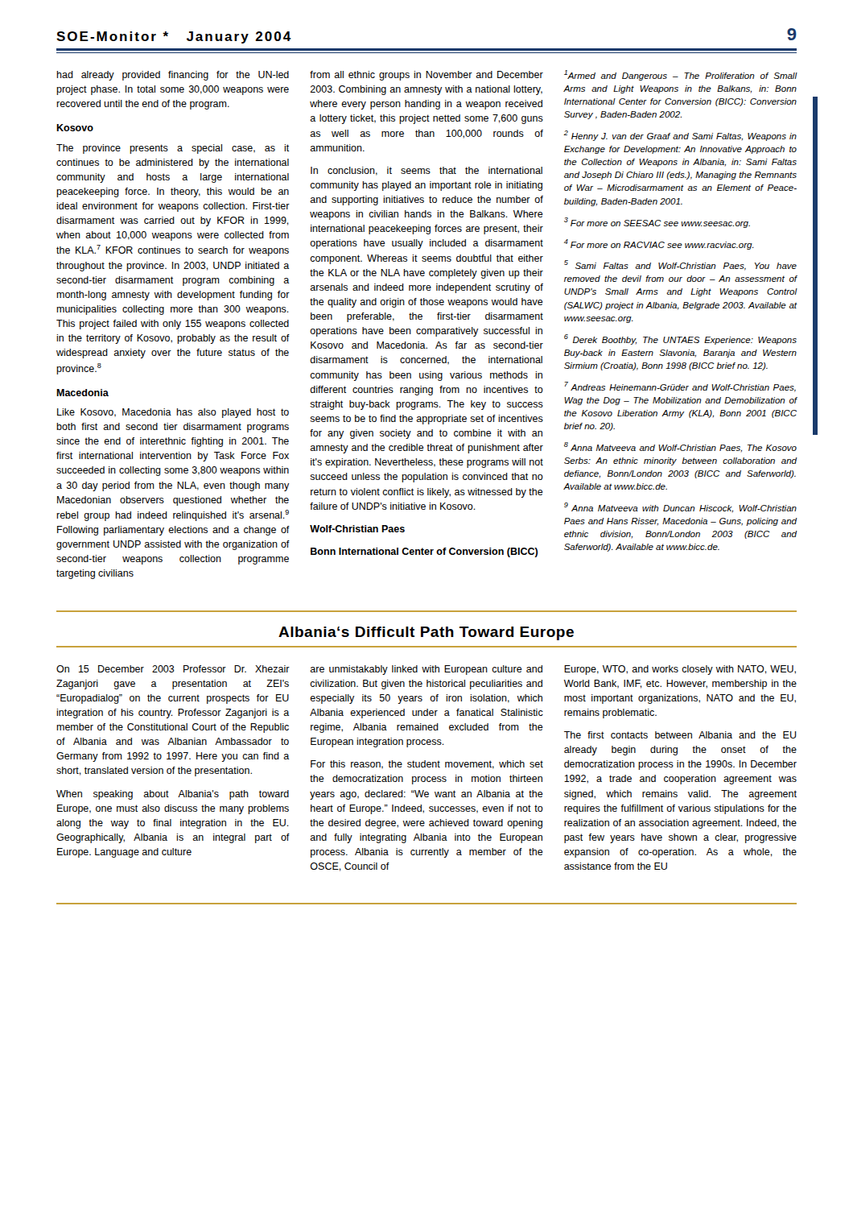SOE-Monitor * January 2004
9
had already provided financing for the UN-led project phase. In total some 30,000 weapons were recovered until the end of the program.
Kosovo
The province presents a special case, as it continues to be administered by the international community and hosts a large international peacekeeping force. In theory, this would be an ideal environment for weapons collection. First-tier disarmament was carried out by KFOR in 1999, when about 10,000 weapons were collected from the KLA.7 KFOR continues to search for weapons throughout the province. In 2003, UNDP initiated a second-tier disarmament program combining a month-long amnesty with development funding for municipalities collecting more than 300 weapons. This project failed with only 155 weapons collected in the territory of Kosovo, probably as the result of widespread anxiety over the future status of the province.8
Macedonia
Like Kosovo, Macedonia has also played host to both first and second tier disarmament programs since the end of interethnic fighting in 2001. The first international intervention by Task Force Fox succeeded in collecting some 3,800 weapons within a 30 day period from the NLA, even though many Macedonian observers questioned whether the rebel group had indeed relinquished it's arsenal.9 Following parliamentary elections and a change of government UNDP assisted with the organization of second-tier weapons collection programme targeting civilians
from all ethnic groups in November and December 2003. Combining an amnesty with a national lottery, where every person handing in a weapon received a lottery ticket, this project netted some 7,600 guns as well as more than 100,000 rounds of ammunition.
In conclusion, it seems that the international community has played an important role in initiating and supporting initiatives to reduce the number of weapons in civilian hands in the Balkans. Where international peacekeeping forces are present, their operations have usually included a disarmament component. Whereas it seems doubtful that either the KLA or the NLA have completely given up their arsenals and indeed more independent scrutiny of the quality and origin of those weapons would have been preferable, the first-tier disarmament operations have been comparatively successful in Kosovo and Macedonia. As far as second-tier disarmament is concerned, the international community has been using various methods in different countries ranging from no incentives to straight buy-back programs. The key to success seems to be to find the appropriate set of incentives for any given society and to combine it with an amnesty and the credible threat of punishment after it's expiration. Nevertheless, these programs will not succeed unless the population is convinced that no return to violent conflict is likely, as witnessed by the failure of UNDP's initiative in Kosovo.
Wolf-Christian Paes
Bonn International Center of Conversion (BICC)
1Armed and Dangerous – The Proliferation of Small Arms and Light Weapons in the Balkans, in: Bonn International Center for Conversion (BICC): Conversion Survey , Baden-Baden 2002.
2 Henny J. van der Graaf and Sami Faltas, Weapons in Exchange for Development: An Innovative Approach to the Collection of Weapons in Albania, in: Sami Faltas and Joseph Di Chiaro III (eds.), Managing the Remnants of War – Microdisarmament as an Element of Peace-building, Baden-Baden 2001.
3 For more on SEESAC see www.seesac.org.
4 For more on RACVIAC see www.racviac.org.
5 Sami Faltas and Wolf-Christian Paes, You have removed the devil from our door – An assessment of UNDP's Small Arms and Light Weapons Control (SALWC) project in Albania, Belgrade 2003. Available at www.seesac.org.
6 Derek Boothby, The UNTAES Experience: Weapons Buy-back in Eastern Slavonia, Baranja and Western Sirmium (Croatia), Bonn 1998 (BICC brief no. 12).
7 Andreas Heinemann-Grüder and Wolf-Christian Paes, Wag the Dog – The Mobilization and Demobilization of the Kosovo Liberation Army (KLA), Bonn 2001 (BICC brief no. 20).
8 Anna Matveeva and Wolf-Christian Paes, The Kosovo Serbs: An ethnic minority between collaboration and defiance, Bonn/London 2003 (BICC and Saferworld). Available at www.bicc.de.
9 Anna Matveeva with Duncan Hiscock, Wolf-Christian Paes and Hans Risser, Macedonia – Guns, policing and ethnic division, Bonn/London 2003 (BICC and Saferworld). Available at www.bicc.de.
Albania‘s Difficult Path Toward Europe
On 15 December 2003 Professor Dr. Xhezair Zaganjori gave a presentation at ZEI's “Europadialog” on the current prospects for EU integration of his country. Professor Zaganjori is a member of the Constitutional Court of the Republic of Albania and was Albanian Ambassador to Germany from 1992 to 1997. Here you can find a short, translated version of the presentation.
When speaking about Albania's path toward Europe, one must also discuss the many problems along the way to final integration in the EU. Geographically, Albania is an integral part of Europe. Language and culture
are unmistakably linked with European culture and civilization. But given the historical peculiarities and especially its 50 years of iron isolation, which Albania experienced under a fanatical Stalinistic regime, Albania remained excluded from the European integration process.
For this reason, the student movement, which set the democratization process in motion thirteen years ago, declared: “We want an Albania at the heart of Europe.” Indeed, successes, even if not to the desired degree, were achieved toward opening and fully integrating Albania into the European process. Albania is currently a member of the OSCE, Council of
Europe, WTO, and works closely with NATO, WEU, World Bank, IMF, etc. However, membership in the most important organizations, NATO and the EU, remains problematic.
The first contacts between Albania and the EU already begin during the onset of the democratization process in the 1990s. In December 1992, a trade and cooperation agreement was signed, which remains valid. The agreement requires the fulfillment of various stipulations for the realization of an association agreement. Indeed, the past few years have shown a clear, progressive expansion of co-operation. As a whole, the assistance from the EU